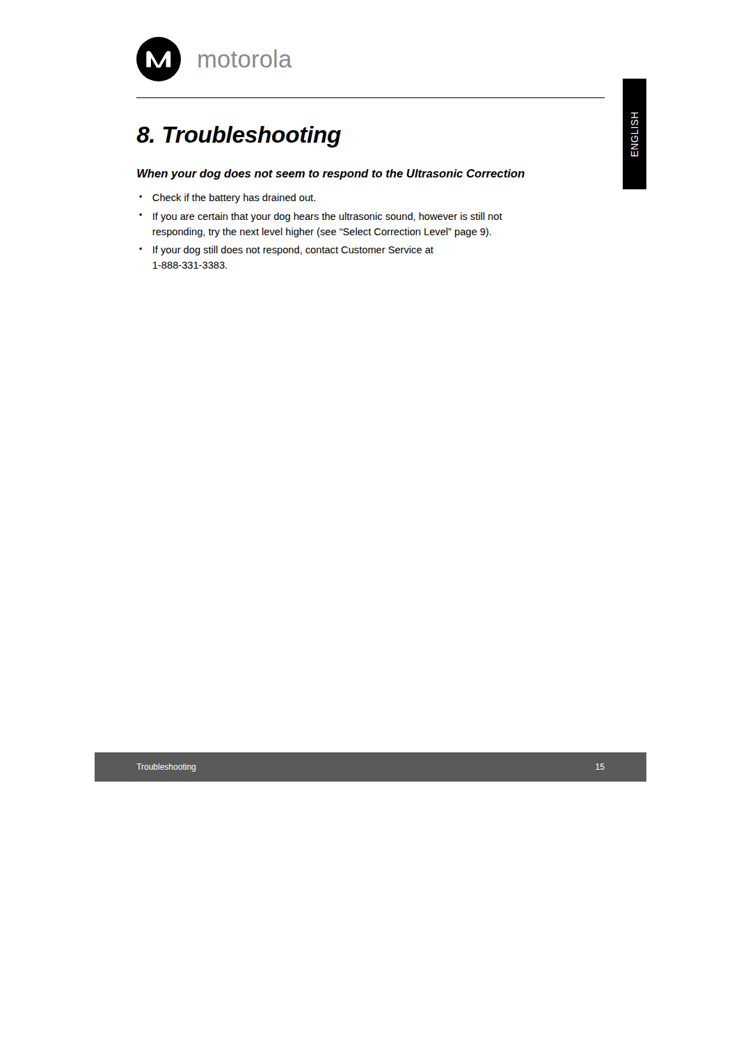motorola
ENGLISH
8. Troubleshooting
When your dog does not seem to respond to the Ultrasonic Correction
Check if the battery has drained out.
If you are certain that your dog hears the ultrasonic sound, however is still not responding, try the next level higher (see “Select Correction Level” page 9).
If your dog still does not respond, contact Customer Service at
1-888-331-3383.
Troubleshooting 15